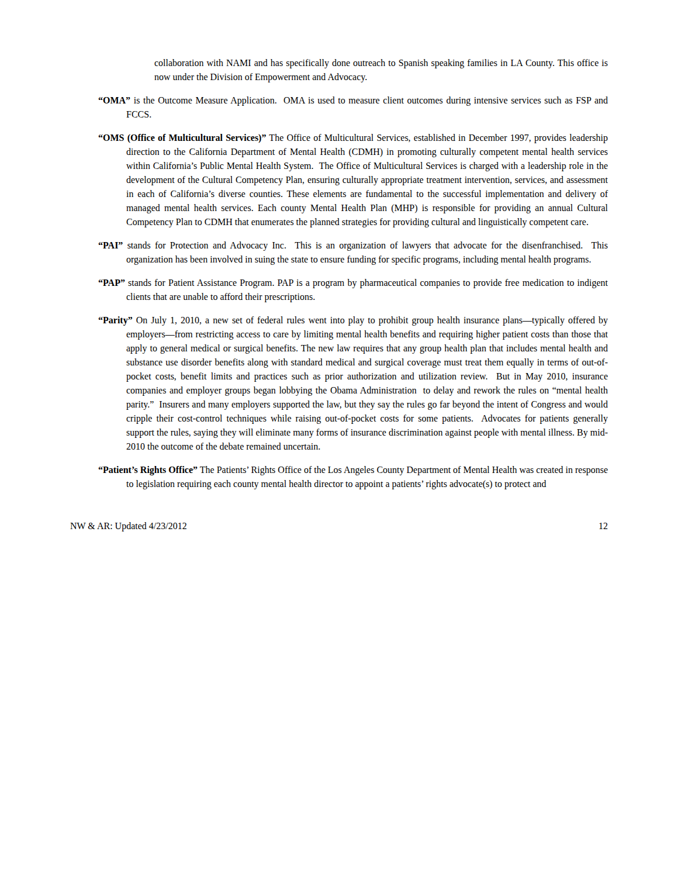collaboration with NAMI and has specifically done outreach to Spanish speaking families in LA County. This office is now under the Division of Empowerment and Advocacy.
“OMA” is the Outcome Measure Application. OMA is used to measure client outcomes during intensive services such as FSP and FCCS.
“OMS (Office of Multicultural Services)” The Office of Multicultural Services, established in December 1997, provides leadership direction to the California Department of Mental Health (CDMH) in promoting culturally competent mental health services within California’s Public Mental Health System. The Office of Multicultural Services is charged with a leadership role in the development of the Cultural Competency Plan, ensuring culturally appropriate treatment intervention, services, and assessment in each of California’s diverse counties. These elements are fundamental to the successful implementation and delivery of managed mental health services. Each county Mental Health Plan (MHP) is responsible for providing an annual Cultural Competency Plan to CDMH that enumerates the planned strategies for providing cultural and linguistically competent care.
“PAI” stands for Protection and Advocacy Inc. This is an organization of lawyers that advocate for the disenfranchised. This organization has been involved in suing the state to ensure funding for specific programs, including mental health programs.
“PAP” stands for Patient Assistance Program. PAP is a program by pharmaceutical companies to provide free medication to indigent clients that are unable to afford their prescriptions.
“Parity” On July 1, 2010, a new set of federal rules went into play to prohibit group health insurance plans—typically offered by employers—from restricting access to care by limiting mental health benefits and requiring higher patient costs than those that apply to general medical or surgical benefits. The new law requires that any group health plan that includes mental health and substance use disorder benefits along with standard medical and surgical coverage must treat them equally in terms of out-of-pocket costs, benefit limits and practices such as prior authorization and utilization review. But in May 2010, insurance companies and employer groups began lobbying the Obama Administration to delay and rework the rules on “mental health parity.” Insurers and many employers supported the law, but they say the rules go far beyond the intent of Congress and would cripple their cost-control techniques while raising out-of-pocket costs for some patients. Advocates for patients generally support the rules, saying they will eliminate many forms of insurance discrimination against people with mental illness. By mid-2010 the outcome of the debate remained uncertain.
“Patient’s Rights Office” The Patients’ Rights Office of the Los Angeles County Department of Mental Health was created in response to legislation requiring each county mental health director to appoint a patients’ rights advocate(s) to protect and
NW & AR: Updated 4/23/2012 12